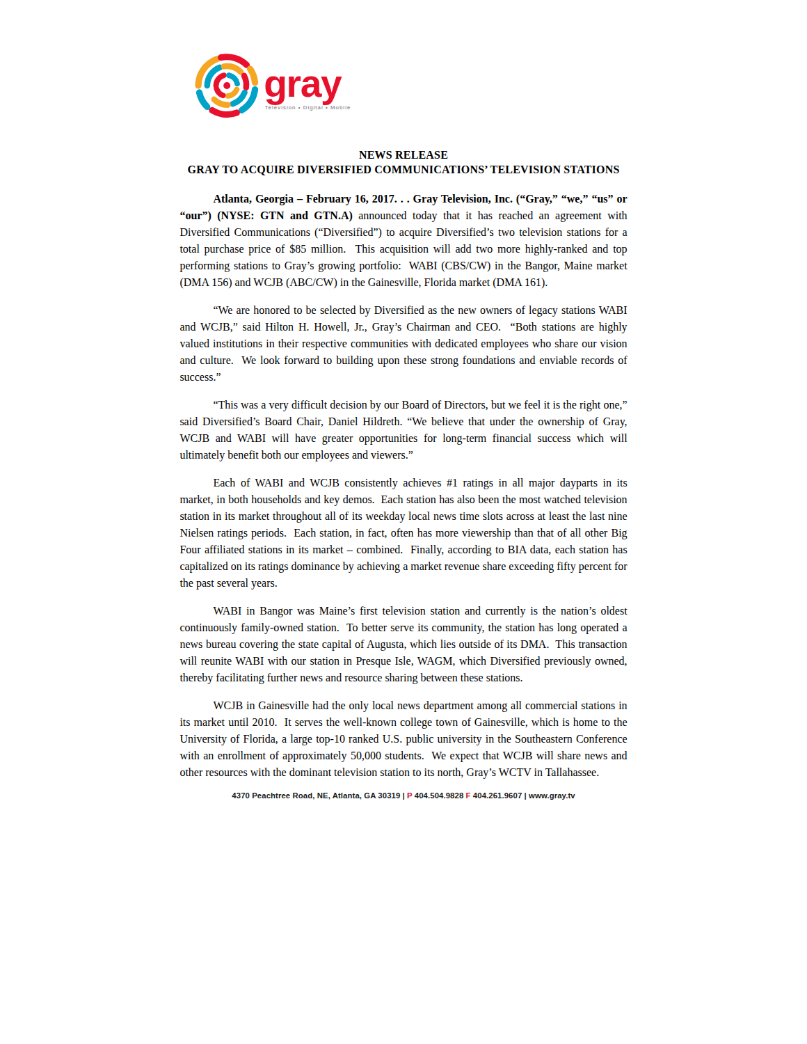gray Television • Digital • Mobile
NEWS RELEASE GRAY TO ACQUIRE DIVERSIFIED COMMUNICATIONS’ TELEVISION STATIONS
Atlanta, Georgia – February 16, 2017. . . Gray Television, Inc. (“Gray,” “we,” “us” or “our”) (NYSE: GTN and GTN.A) announced today that it has reached an agreement with Diversified Communications (“Diversified”) to acquire Diversified’s two television stations for a total purchase price of $85 million. This acquisition will add two more highly-ranked and top performing stations to Gray’s growing portfolio: WABI (CBS/CW) in the Bangor, Maine market (DMA 156) and WCJB (ABC/CW) in the Gainesville, Florida market (DMA 161).
“We are honored to be selected by Diversified as the new owners of legacy stations WABI and WCJB,” said Hilton H. Howell, Jr., Gray’s Chairman and CEO. “Both stations are highly valued institutions in their respective communities with dedicated employees who share our vision and culture. We look forward to building upon these strong foundations and enviable records of success.”
“This was a very difficult decision by our Board of Directors, but we feel it is the right one,” said Diversified’s Board Chair, Daniel Hildreth. “We believe that under the ownership of Gray, WCJB and WABI will have greater opportunities for long-term financial success which will ultimately benefit both our employees and viewers.”
Each of WABI and WCJB consistently achieves #1 ratings in all major dayparts in its market, in both households and key demos. Each station has also been the most watched television station in its market throughout all of its weekday local news time slots across at least the last nine Nielsen ratings periods. Each station, in fact, often has more viewership than that of all other Big Four affiliated stations in its market – combined. Finally, according to BIA data, each station has capitalized on its ratings dominance by achieving a market revenue share exceeding fifty percent for the past several years.
WABI in Bangor was Maine’s first television station and currently is the nation’s oldest continuously family-owned station. To better serve its community, the station has long operated a news bureau covering the state capital of Augusta, which lies outside of its DMA. This transaction will reunite WABI with our station in Presque Isle, WAGM, which Diversified previously owned, thereby facilitating further news and resource sharing between these stations.
WCJB in Gainesville had the only local news department among all commercial stations in its market until 2010. It serves the well-known college town of Gainesville, which is home to the University of Florida, a large top-10 ranked U.S. public university in the Southeastern Conference with an enrollment of approximately 50,000 students. We expect that WCJB will share news and other resources with the dominant television station to its north, Gray’s WCTV in Tallahassee.
4370 Peachtree Road, NE, Atlanta, GA 30319 | P 404.504.9828 F 404.261.9607 | www.gray.tv